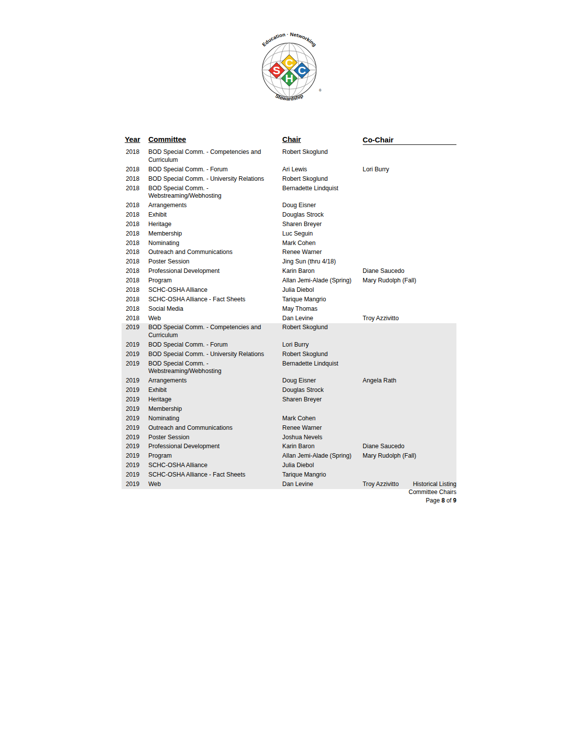S C C H Education · Networking Stewardship ®
| Year | Committee | Chair | Co-Chair |
| --- | --- | --- | --- |
| 2018 | BOD Special Comm. - Competencies and Curriculum | Robert Skoglund | |
| 2018 | BOD Special Comm. - Forum | Ari Lewis | Lori Burry |
| 2018 | BOD Special Comm. - University Relations | Robert Skoglund | |
| 2018 | BOD Special Comm. - Webstreaming/Webhosting | Bernadette Lindquist | |
| 2018 | Arrangements | Doug Eisner | |
| 2018 | Exhibit | Douglas Strock | |
| 2018 | Heritage | Sharen Breyer | |
| 2018 | Membership | Luc Seguin | |
| 2018 | Nominating | Mark Cohen | |
| 2018 | Outreach and Communications | Renee Warner | |
| 2018 | Poster Session | Jing Sun (thru 4/18) | |
| 2018 | Professional Development | Karin Baron | Diane Saucedo |
| 2018 | Program | Allan Jemi-Alade (Spring) | Mary Rudolph (Fall) |
| 2018 | SCHC-OSHA Alliance | Julia Diebol | |
| 2018 | SCHC-OSHA Alliance - Fact Sheets | Tarique Mangrio | |
| 2018 | Social Media | May Thomas | |
| 2018 | Web | Dan Levine | Troy Azzivitto |
| 2019 | BOD Special Comm. - Competencies and Curriculum | Robert Skoglund | |
| 2019 | BOD Special Comm. - Forum | Lori Burry | |
| 2019 | BOD Special Comm. - University Relations | Robert Skoglund | |
| 2019 | BOD Special Comm. - Webstreaming/Webhosting | Bernadette Lindquist | |
| 2019 | Arrangements | Doug Eisner | Angela Rath |
| 2019 | Exhibit | Douglas Strock | |
| 2019 | Heritage | Sharen Breyer | |
| 2019 | Membership | | |
| 2019 | Nominating | Mark Cohen | |
| 2019 | Outreach and Communications | Renee Warner | |
| 2019 | Poster Session | Joshua Nevels | |
| 2019 | Professional Development | Karin Baron | Diane Saucedo |
| 2019 | Program | Allan Jemi-Alade (Spring) | Mary Rudolph (Fall) |
| 2019 | SCHC-OSHA Alliance | Julia Diebol | |
| 2019 | SCHC-OSHA Alliance - Fact Sheets | Tarique Mangrio | |
| 2019 | Web | Dan Levine | Troy Azzivitto |
Historical Listing
Committee Chairs
Page 8 of 9